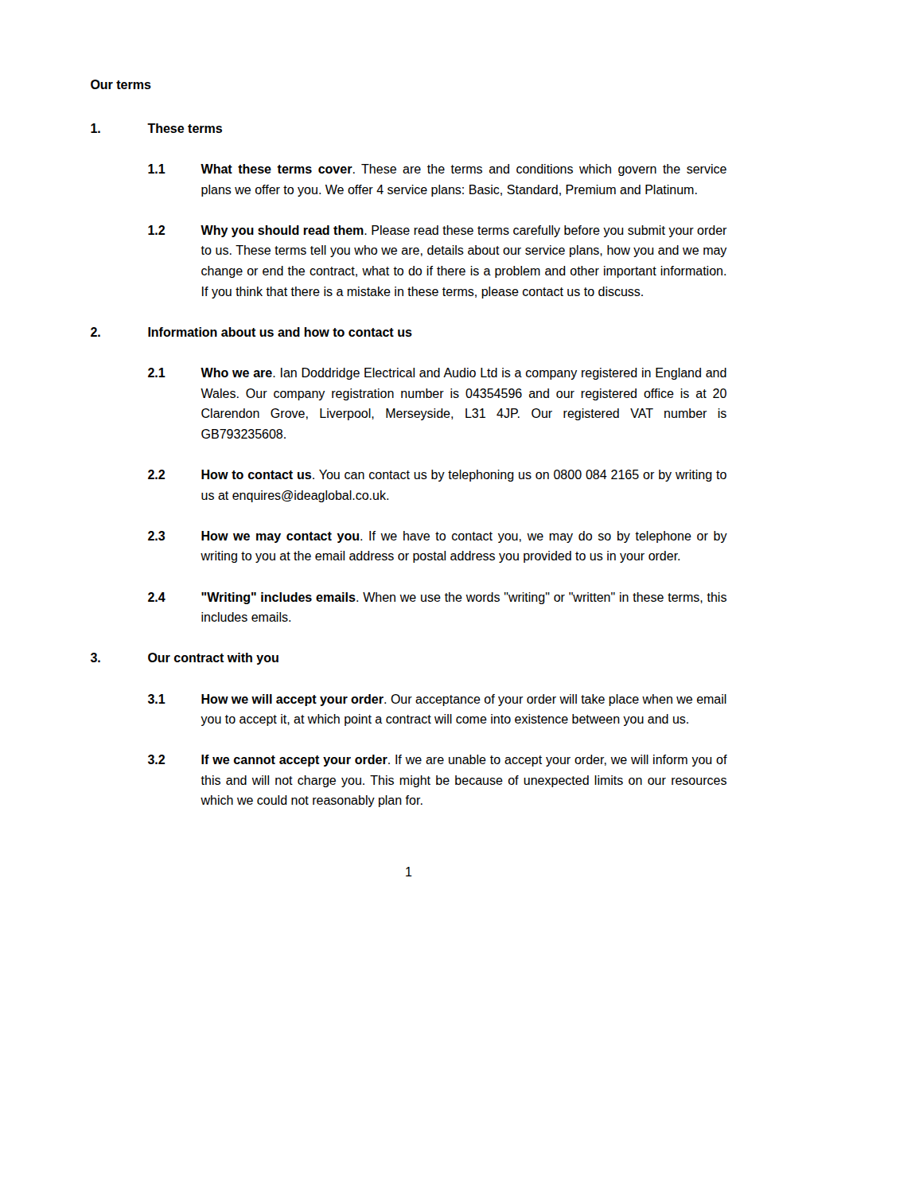Our terms
1.
These terms
1.1
What these terms cover. These are the terms and conditions which govern the service plans we offer to you. We offer 4 service plans: Basic, Standard, Premium and Platinum.
1.2
Why you should read them. Please read these terms carefully before you submit your order to us. These terms tell you who we are, details about our service plans, how you and we may change or end the contract, what to do if there is a problem and other important information. If you think that there is a mistake in these terms, please contact us to discuss.
2.
Information about us and how to contact us
2.1
Who we are. Ian Doddridge Electrical and Audio Ltd is a company registered in England and Wales. Our company registration number is 04354596 and our registered office is at 20 Clarendon Grove, Liverpool, Merseyside, L31 4JP. Our registered VAT number is GB793235608.
2.2
How to contact us. You can contact us by telephoning us on 0800 084 2165 or by writing to us at enquires@ideaglobal.co.uk.
2.3
How we may contact you. If we have to contact you, we may do so by telephone or by writing to you at the email address or postal address you provided to us in your order.
2.4
"Writing" includes emails. When we use the words "writing" or "written" in these terms, this includes emails.
3.
Our contract with you
3.1
How we will accept your order. Our acceptance of your order will take place when we email you to accept it, at which point a contract will come into existence between you and us.
3.2
If we cannot accept your order. If we are unable to accept your order, we will inform you of this and will not charge you. This might be because of unexpected limits on our resources which we could not reasonably plan for.
1